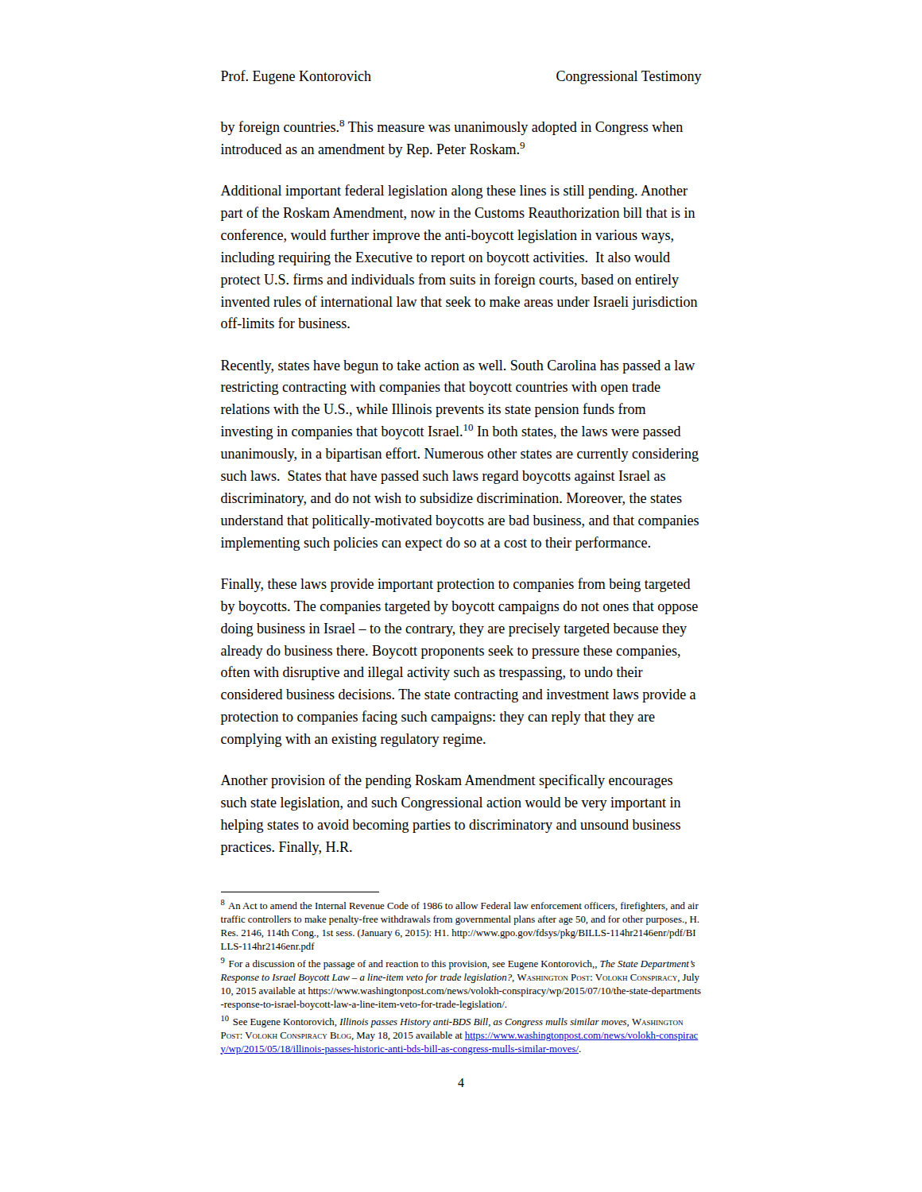Prof. Eugene Kontorovich
Congressional Testimony
by foreign countries.8 This measure was unanimously adopted in Congress when introduced as an amendment by Rep. Peter Roskam.9
Additional important federal legislation along these lines is still pending. Another part of the Roskam Amendment, now in the Customs Reauthorization bill that is in conference, would further improve the anti-boycott legislation in various ways, including requiring the Executive to report on boycott activities. It also would protect U.S. firms and individuals from suits in foreign courts, based on entirely invented rules of international law that seek to make areas under Israeli jurisdiction off-limits for business.
Recently, states have begun to take action as well. South Carolina has passed a law restricting contracting with companies that boycott countries with open trade relations with the U.S., while Illinois prevents its state pension funds from investing in companies that boycott Israel.10 In both states, the laws were passed unanimously, in a bipartisan effort. Numerous other states are currently considering such laws. States that have passed such laws regard boycotts against Israel as discriminatory, and do not wish to subsidize discrimination. Moreover, the states understand that politically-motivated boycotts are bad business, and that companies implementing such policies can expect do so at a cost to their performance.
Finally, these laws provide important protection to companies from being targeted by boycotts. The companies targeted by boycott campaigns do not ones that oppose doing business in Israel – to the contrary, they are precisely targeted because they already do business there. Boycott proponents seek to pressure these companies, often with disruptive and illegal activity such as trespassing, to undo their considered business decisions. The state contracting and investment laws provide a protection to companies facing such campaigns: they can reply that they are complying with an existing regulatory regime.
Another provision of the pending Roskam Amendment specifically encourages such state legislation, and such Congressional action would be very important in helping states to avoid becoming parties to discriminatory and unsound business practices. Finally, H.R.
8 An Act to amend the Internal Revenue Code of 1986 to allow Federal law enforcement officers, firefighters, and air traffic controllers to make penalty-free withdrawals from governmental plans after age 50, and for other purposes., H. Res. 2146, 114th Cong., 1st sess. (January 6, 2015): H1. http://www.gpo.gov/fdsys/pkg/BILLS-114hr2146enr/pdf/BILLS-114hr2146enr.pdf
9 For a discussion of the passage of and reaction to this provision, see Eugene Kontorovich,, The State Department’s Response to Israel Boycott Law – a line-item veto for trade legislation?, Washington Post: Volokh Conspiracy, July 10, 2015 available at https://www.washingtonpost.com/news/volokh-conspiracy/wp/2015/07/10/the-state-departments-response-to-israel-boycott-law-a-line-item-veto-for-trade-legislation/.
10 See Eugene Kontorovich, Illinois passes History anti-BDS Bill, as Congress mulls similar moves, Washington Post: Volokh Conspiracy Blog, May 18, 2015 available at https://www.washingtonpost.com/news/volokh-conspiracy/wp/2015/05/18/illinois-passes-historic-anti-bds-bill-as-congress-mulls-similar-moves/.
4